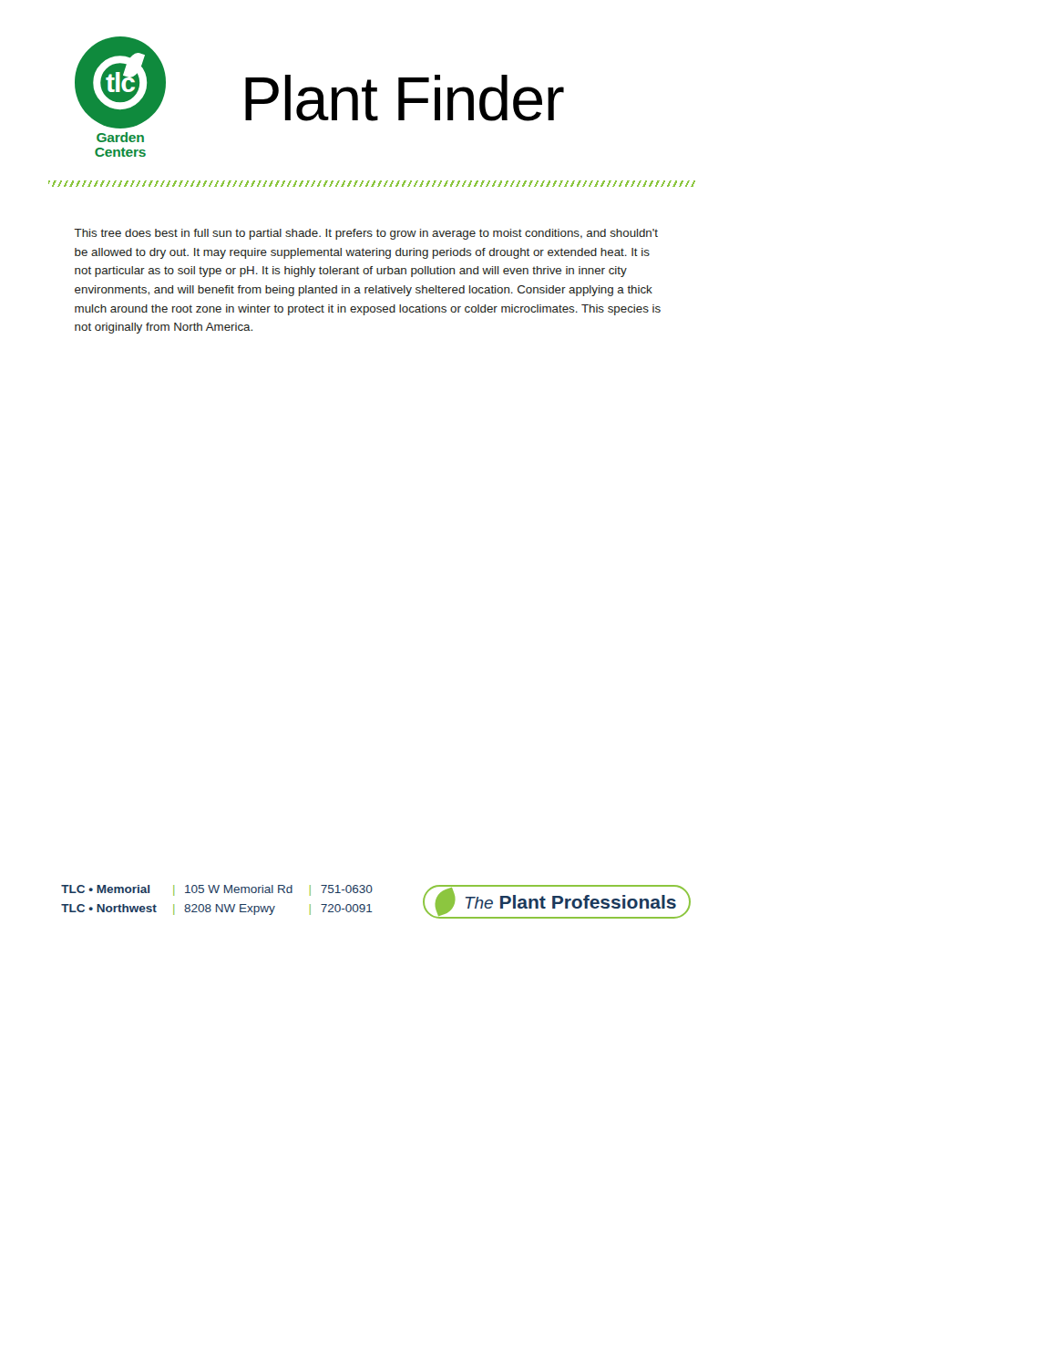tlc
Garden
Centers
Plant Finder
This tree does best in full sun to partial shade. It prefers to grow in average to moist conditions, and shouldn't be allowed to dry out. It may require supplemental watering during periods of drought or extended heat. It is not particular as to soil type or pH. It is highly tolerant of urban pollution and will even thrive in inner city environments, and will benefit from being planted in a relatively sheltered location. Consider applying a thick mulch around the root zone in winter to protect it in exposed locations or colder microclimates. This species is not originally from North America.
| TLC • Memorial | / | 105 W Memorial Rd | / | 751-0630 |
| TLC • Northwest | / | 8208 NW Expwy | / | 720-0091 |
The Plant Professionals